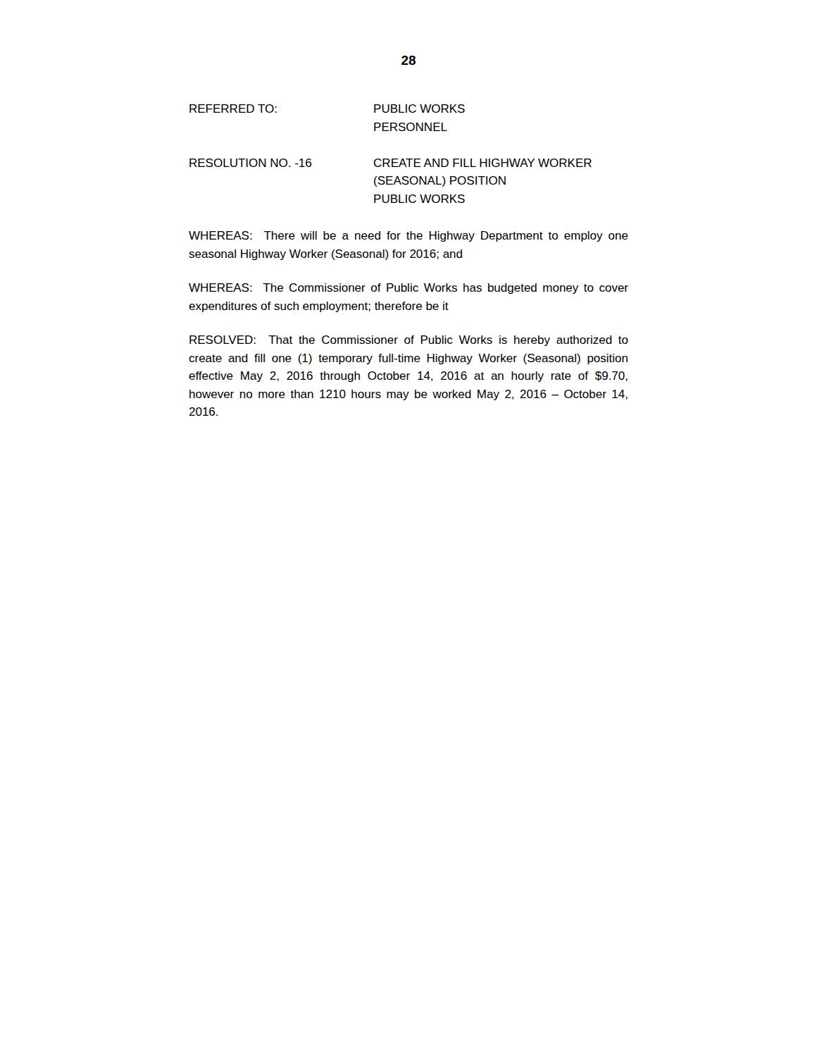28
| REFERRED TO: | PUBLIC WORKS PERSONNEL |
| RESOLUTION NO. -16 | CREATE AND FILL HIGHWAY WORKER (SEASONAL) POSITION PUBLIC WORKS |
WHEREAS: There will be a need for the Highway Department to employ one seasonal Highway Worker (Seasonal) for 2016; and
WHEREAS: The Commissioner of Public Works has budgeted money to cover expenditures of such employment; therefore be it
RESOLVED: That the Commissioner of Public Works is hereby authorized to create and fill one (1) temporary full-time Highway Worker (Seasonal) position effective May 2, 2016 through October 14, 2016 at an hourly rate of $9.70, however no more than 1210 hours may be worked May 2, 2016 – October 14, 2016.